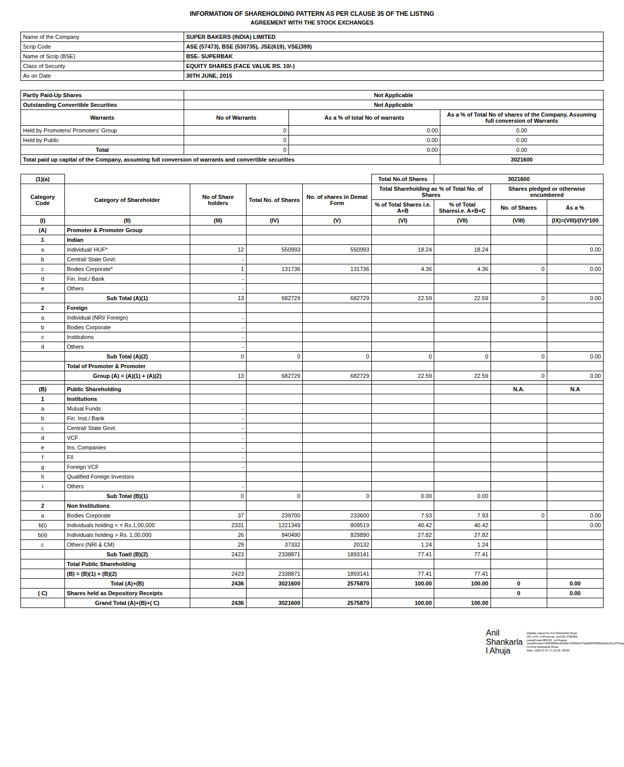INFORMATION OF SHAREHOLDING PATTERN AS PER CLAUSE 35 OF THE LISTING
AGREEMENT WITH THE STOCK EXCHANGES
| Name of the Company | SUPER BAKERS (INDIA) LIMITED |
| Scrip Code | ASE (57473), BSE (530735), JSE(619), VSE(399) |
| Name of Scrip (BSE) | BSE- SUPERBAK |
| Class of Security | EQUITY SHARES (FACE VALUE RS. 10/-) |
| As on Date | 30TH JUNE, 2015 |
| Partly Paid-Up Shares | Not Applicable |
| Outstanding Convertible Securities | Not Applicable |
| Warrants | No of Warrants | As a % of total No of warrants | As a % of Total No of shares of the Company, Assuming full conversion of Warrants |
| Held by Promoters/ Promoters' Group | 0 | 0.00 | 0.00 |
| Held by Public | 0 | 0.00 | 0.00 |
| Total | 0 | 0.00 | 0.00 |
| Total paid up capital of the Company, assuming full conversion of warrants and convertible securities | 3021600 |
| (1)(a) | | Total No.of Shares | 3021600 |
| Category Code | Category of Shareholder | No of Share holders | Total No. of Shares | No. of shares in Demat Form | Total Shareholding as % of Total No. of Shares | Shares pledged or otherwise encumbered |
| % of Total Shares i.e. A+B | % of Total Sharesi.e. A+B+C | No. of Shares | As a % |
| (I) | (II) | (III) | (IV) | (V) | (VI) | (VII) | (VIII) | (IX)=(VIII)/(IV)*100 |
| (A) | Promoter & Promoter Group | | | | | | | |
| 1 | Indian | | | | | | | |
| a | Individual/ HUF* | 12 | 550993 | 550993 | 18.24 | 18.24 | | 0.00 |
| b | Central/ State Govt. | - | | | | | | |
| c | Bodies Corporate* | 1 | 131736 | 131736 | 4.36 | 4.36 | 0 | 0.00 |
| d | Fin. Inst./ Bank | - | | | | | | |
| e | Others | - | | | | | | |
| | Sub Total (A)(1) | 13 | 682729 | 682729 | 22.59 | 22.59 | 0 | 0.00 |
| 2 | Foreign | | | | | | | |
| a | Individual (NRI/ Foreign) | - | | | | | | |
| b | Bodies Corporate | - | | | | | | |
| c | Institutions | - | | | | | | |
| d | Others | - | | | | | | |
| | Sub Total (A)(2) | 0 | 0 | 0 | 0 | 0 | 0 | 0.00 |
| | Total of Promoter & Promoter | | | | | | | |
| | Group (A) = (A)(1) + (A)(2) | 13 | 682729 | 682729 | 22.59 | 22.59 | 0 | 0.00 |
| (B) | Public Shareholding | | | | | | N.A. | N.A |
| 1 | Institutions | | | | | | | |
| a | Mutual Funds | - | | | | | | |
| b | Fin. Inst./ Bank | - | | | | | | |
| c | Central/ State Govt. | - | | | | | | |
| d | VCF | - | | | | | | |
| e | Ins. Companies | - | | | | | | |
| f | FII | - | | | | | | |
| g | Foreign VCF | - | | | | | | |
| h | Qualified Foreign Investors | | | | | | | |
| i | Others | - | | | | | | |
| | Sub Total (B)(1) | 0 | 0 | 0 | 0.00 | 0.00 | | |
| 2 | Non Institutions | | | | | | | |
| a | Bodies Corporate | 37 | 239700 | 233600 | 7.93 | 7.93 | 0 | 0.00 |
| b(i) | Individuals holding < = Rs.1,00,000 | 2331 | 1221349 | 809519 | 40.42 | 40.42 | | 0.00 |
| b(ii) | Individuals holding > Rs. 1,00,000 | 26 | 840490 | 829890 | 27.82 | 27.82 | | |
| c | Others (NRI & CM) | 29 | 37332 | 20132 | 1.24 | 1.24 | | |
| | Sub Toatl (B)(2) | 2423 | 2338871 | 1893141 | 77.41 | 77.41 | | |
| | Total Public Shareholding | | | | | | | |
| | (B) = (B)(1) + (B)(2) | 2423 | 2338871 | 1893141 | 77.41 | 77.41 | | |
| | Total (A)+(B) | 2436 | 3021600 | 2575870 | 100.00 | 100.00 | 0 | 0.00 |
| ( C) | Shares held as Depository Receipts | | | | | | 0 | 0.00 |
| | Grand Total (A)+(B)+( C) | 2436 | 3021600 | 2575870 | 100.00 | 100.00 | | |
Anil
Shankarla
l Ahuja Digitally signed by Anil Shankarlal Ahuja
DN: c=IN, o=Personal, ou=CID-2789359, postalCode=380015, st=Gujarat,
serialNumber=3fd93f683ed63d6e7329fdb417faa66bf45555dab5ec91c2f73aaa8be094c27, cn=Anil Shankarlal Ahuja
Date: 2015.07.07 17:23:18 +05'30'